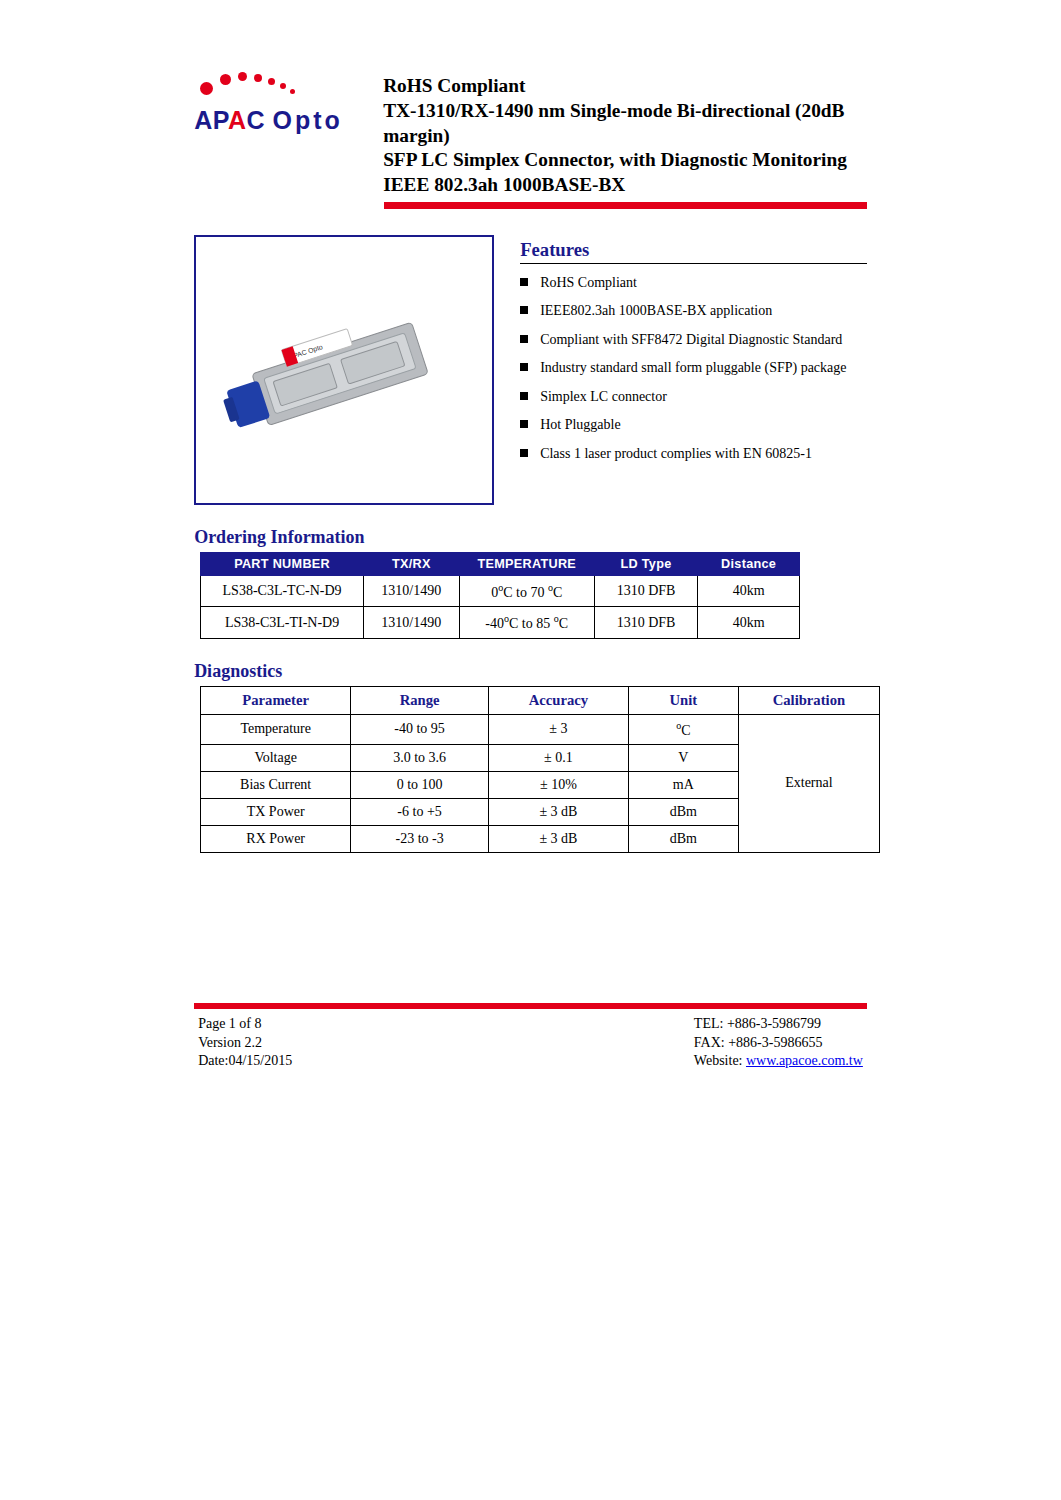APAC Opto
RoHS Compliant
TX-1310/RX-1490 nm Single-mode Bi-directional (20dB margin)
SFP LC Simplex Connector, with Diagnostic Monitoring
IEEE 802.3ah 1000BASE-BX
Features
RoHS Compliant
IEEE802.3ah 1000BASE-BX application
Compliant with SFF8472 Digital Diagnostic Standard
Industry standard small form pluggable (SFP) package
Simplex LC connector
Hot Pluggable
Class 1 laser product complies with EN 60825-1
Ordering Information
| PART NUMBER | TX/RX | TEMPERATURE | LD Type | Distance |
| --- | --- | --- | --- | --- |
| LS38-C3L-TC-N-D9 | 1310/1490 | 0 o C to 70 o C | 1310 DFB | 40km |
| LS38-C3L-TI-N-D9 | 1310/1490 | -40 o C to 85 o C | 1310 DFB | 40km |
Diagnostics
| Parameter | Range | Accuracy | Unit | Calibration |
| --- | --- | --- | --- | --- |
| Temperature | -40 to 95 | ± 3 | o C | External |
| Voltage | 3.0 to 3.6 | ± 0.1 | V |
| Bias Current | 0 to 100 | ± 10% | mA |
| TX Power | -6 to +5 | ± 3 dB | dBm |
| RX Power | -23 to -3 | ± 3 dB | dBm |
Page 1 of 8
Version 2.2
Date:04/15/2015
TEL: +886-3-5986799
FAX: +886-3-5986655
Website: www.apacoe.com.tw